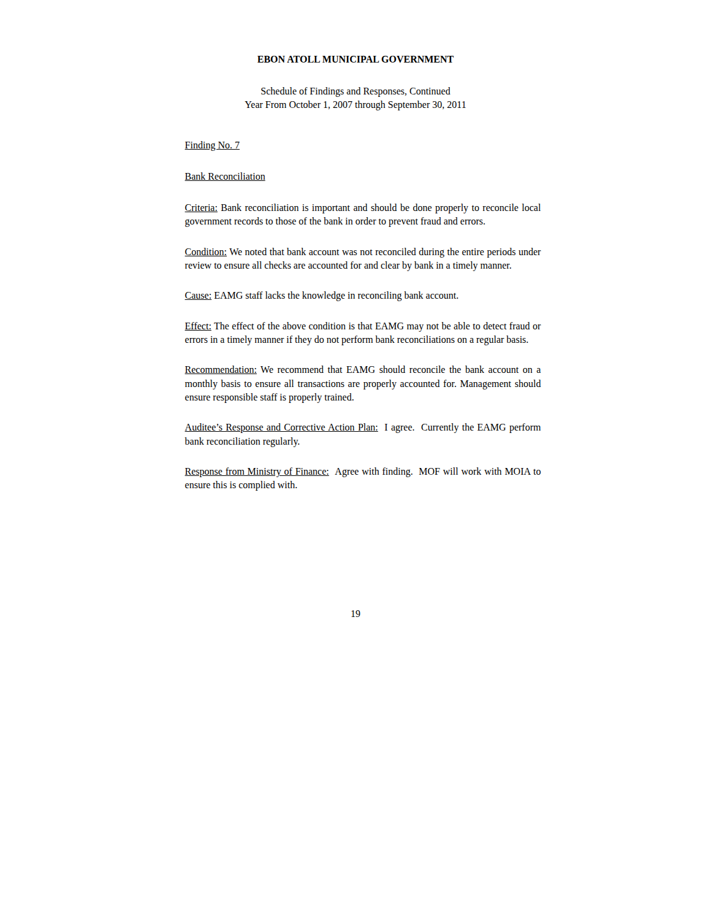EBON ATOLL MUNICIPAL GOVERNMENT
Schedule of Findings and Responses, Continued
Year From October 1, 2007 through September 30, 2011
Finding No. 7
Bank Reconciliation
Criteria: Bank reconciliation is important and should be done properly to reconcile local government records to those of the bank in order to prevent fraud and errors.
Condition: We noted that bank account was not reconciled during the entire periods under review to ensure all checks are accounted for and clear by bank in a timely manner.
Cause: EAMG staff lacks the knowledge in reconciling bank account.
Effect: The effect of the above condition is that EAMG may not be able to detect fraud or errors in a timely manner if they do not perform bank reconciliations on a regular basis.
Recommendation: We recommend that EAMG should reconcile the bank account on a monthly basis to ensure all transactions are properly accounted for. Management should ensure responsible staff is properly trained.
Auditee’s Response and Corrective Action Plan: I agree. Currently the EAMG perform bank reconciliation regularly.
Response from Ministry of Finance: Agree with finding. MOF will work with MOIA to ensure this is complied with.
19